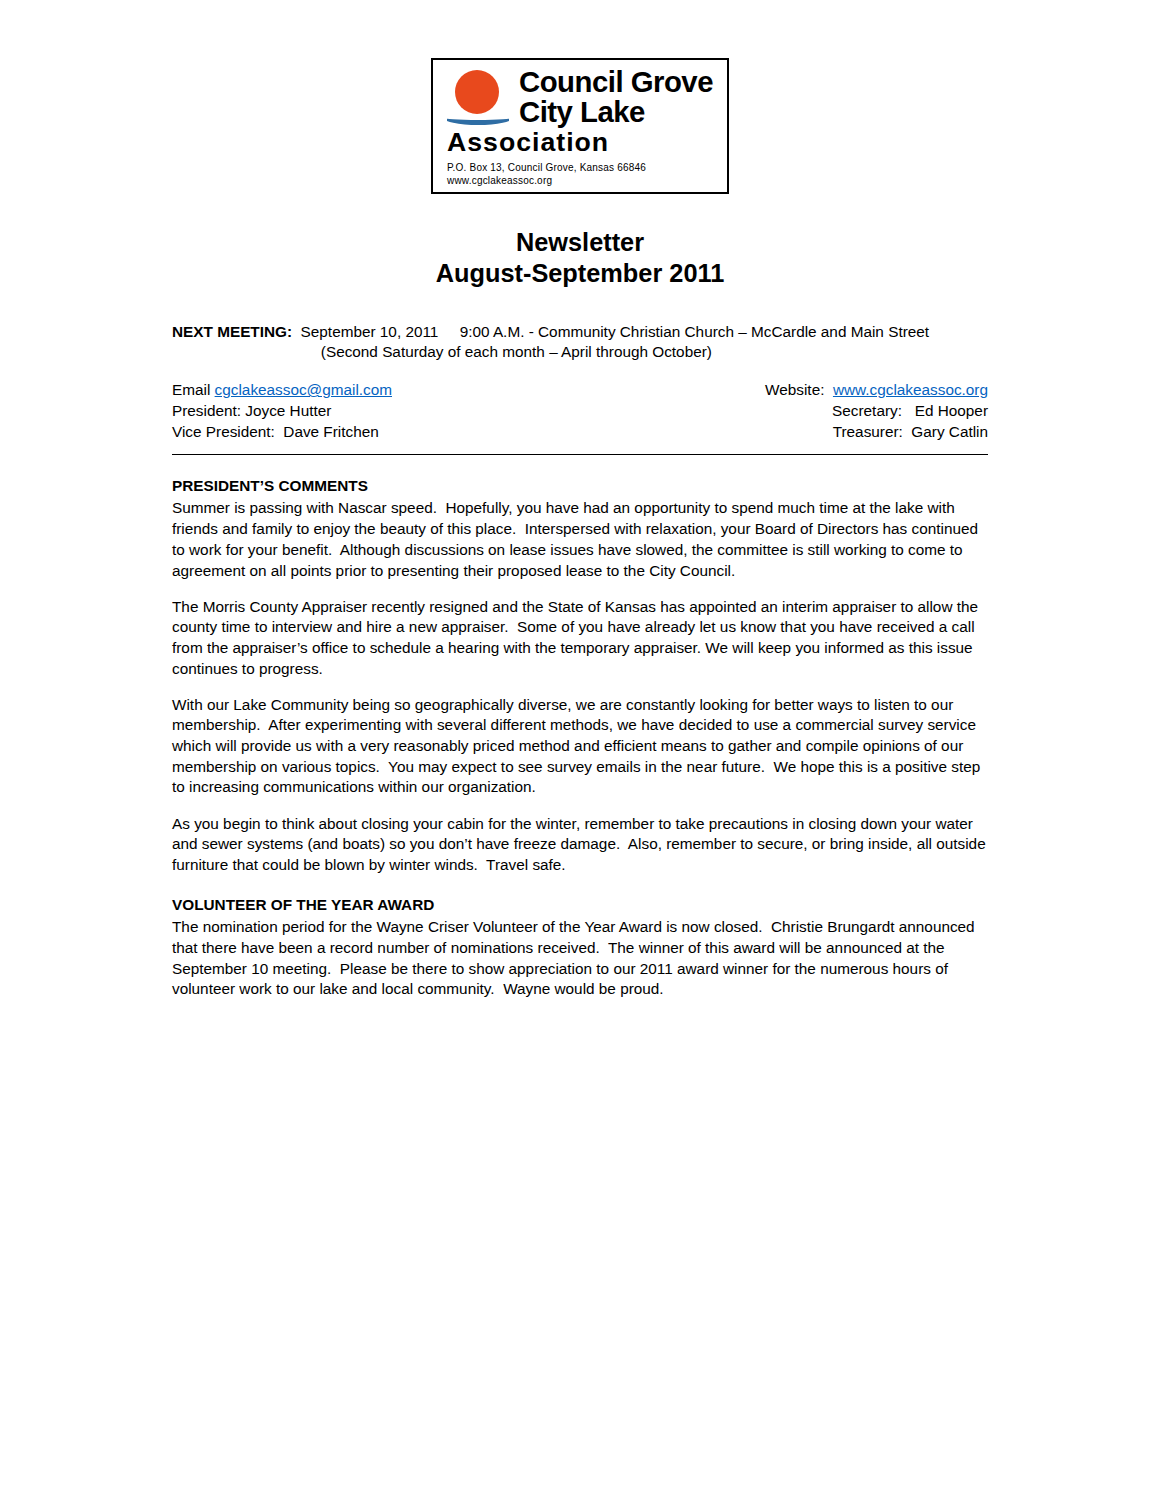Council Grove
City Lake
Association
P.O. Box 13, Council Grove, Kansas 66846
www.cgclakeassoc.org
Newsletter
August-September 2011
NEXT MEETING: September 10, 2011 9:00 A.M. - Community Christian Church – McCardle and Main Street
(Second Saturday of each month – April through October)
| Email cgclakeassoc@gmail.com | Website: www.cgclakeassoc.org |
| President: Joyce Hutter | Secretary: Ed Hooper |
| Vice President: Dave Fritchen | Treasurer: Gary Catlin |
President’s Comments
Summer is passing with Nascar speed. Hopefully, you have had an opportunity to spend much time at the lake with friends and family to enjoy the beauty of this place. Interspersed with relaxation, your Board of Directors has continued to work for your benefit. Although discussions on lease issues have slowed, the committee is still working to come to agreement on all points prior to presenting their proposed lease to the City Council.
The Morris County Appraiser recently resigned and the State of Kansas has appointed an interim appraiser to allow the county time to interview and hire a new appraiser. Some of you have already let us know that you have received a call from the appraiser’s office to schedule a hearing with the temporary appraiser. We will keep you informed as this issue continues to progress.
With our Lake Community being so geographically diverse, we are constantly looking for better ways to listen to our membership. After experimenting with several different methods, we have decided to use a commercial survey service which will provide us with a very reasonably priced method and efficient means to gather and compile opinions of our membership on various topics. You may expect to see survey emails in the near future. We hope this is a positive step to increasing communications within our organization.
As you begin to think about closing your cabin for the winter, remember to take precautions in closing down your water and sewer systems (and boats) so you don’t have freeze damage. Also, remember to secure, or bring inside, all outside furniture that could be blown by winter winds. Travel safe.
Volunteer of the Year Award
The nomination period for the Wayne Criser Volunteer of the Year Award is now closed. Christie Brungardt announced that there have been a record number of nominations received. The winner of this award will be announced at the September 10 meeting. Please be there to show appreciation to our 2011 award winner for the numerous hours of volunteer work to our lake and local community. Wayne would be proud.